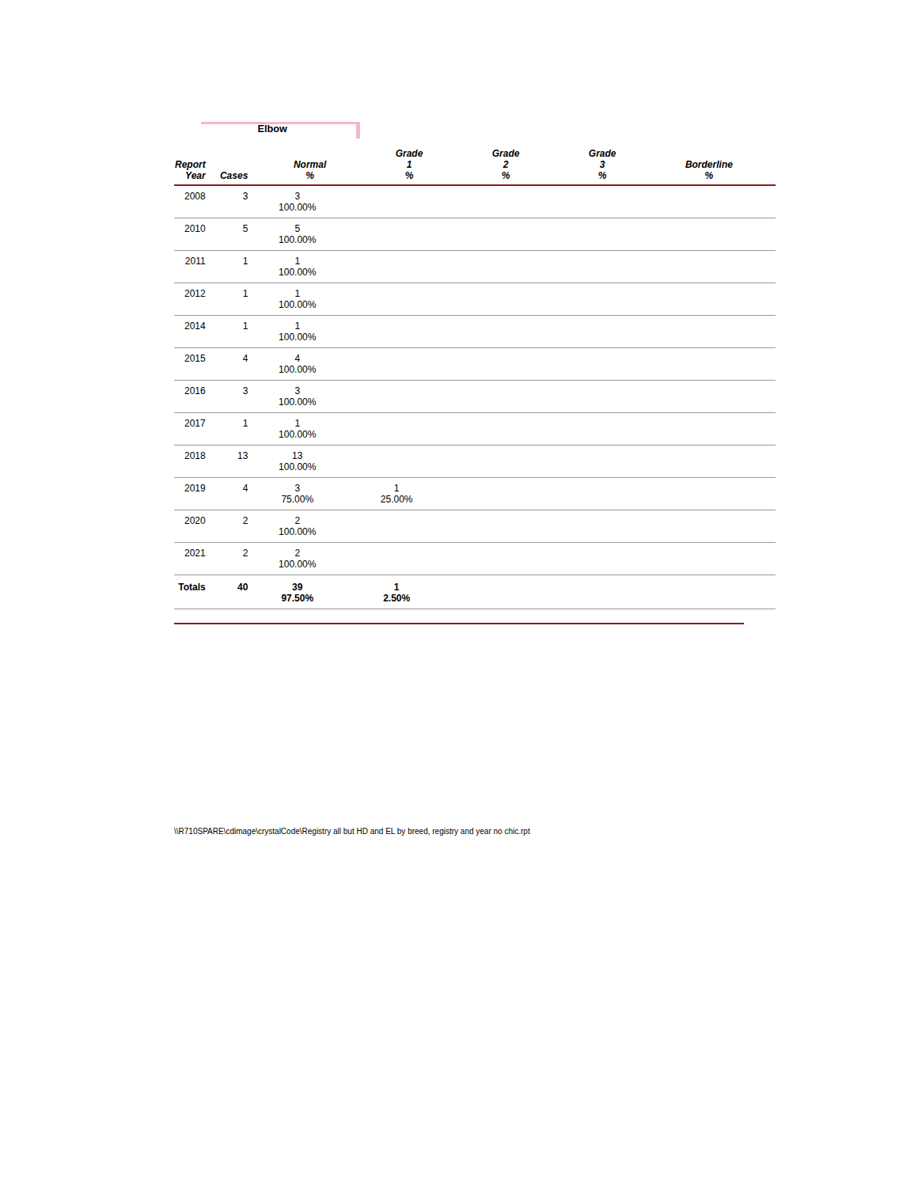Elbow
| Report Year | Cases | Normal % | Grade 1 % | Grade 2 % | Grade 3 % | Borderline % |
| --- | --- | --- | --- | --- | --- | --- |
| 2008 | 3 | 3 100.00% | | | | |
| 2010 | 5 | 5 100.00% | | | | |
| 2011 | 1 | 1 100.00% | | | | |
| 2012 | 1 | 1 100.00% | | | | |
| 2014 | 1 | 1 100.00% | | | | |
| 2015 | 4 | 4 100.00% | | | | |
| 2016 | 3 | 3 100.00% | | | | |
| 2017 | 1 | 1 100.00% | | | | |
| 2018 | 13 | 13 100.00% | | | | |
| 2019 | 4 | 3 75.00% | 1 25.00% | | | |
| 2020 | 2 | 2 100.00% | | | | |
| 2021 | 2 | 2 100.00% | | | | |
| Totals | 40 | 39 97.50% | 1 2.50% | | | |
\\R710SPARE\cdimage\crystalCode\Registry all but HD and EL by breed, registry and year no chic.rpt